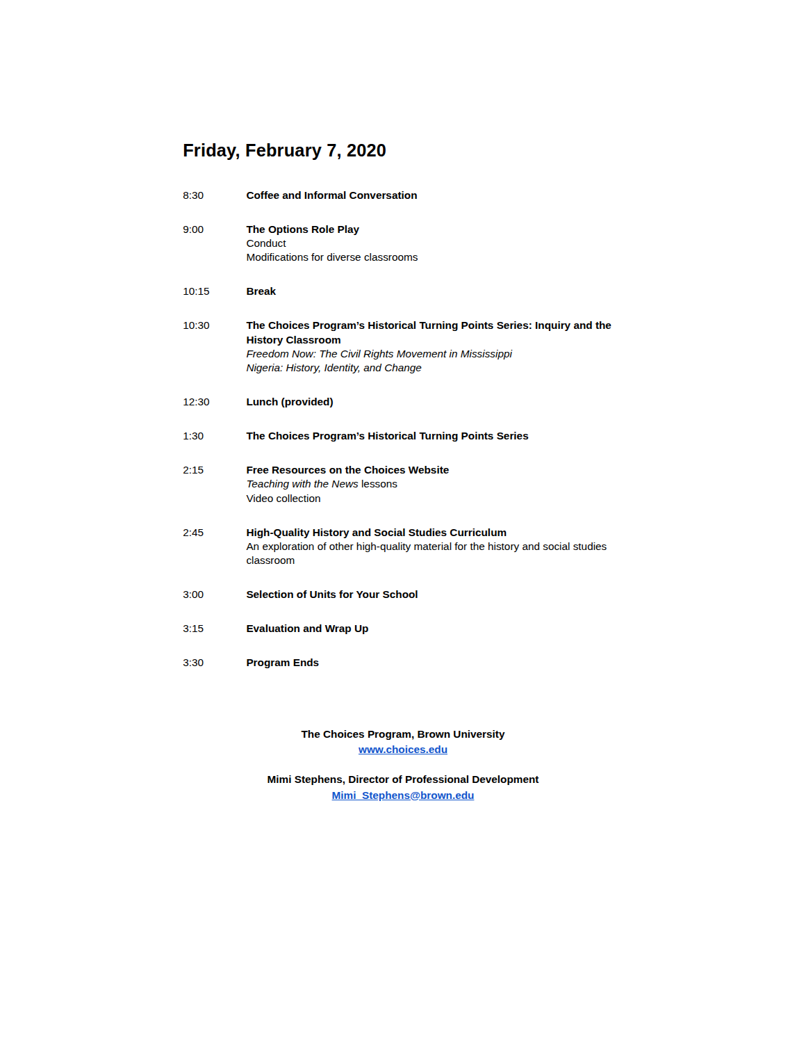Friday, February 7, 2020
| 8:30 | Coffee and Informal Conversation |
| 9:00 | The Options Role Play Conduct Modifications for diverse classrooms |
| 10:15 | Break |
| 10:30 | The Choices Program’s Historical Turning Points Series: Inquiry and the History Classroom Freedom Now: The Civil Rights Movement in Mississippi Nigeria: History, Identity, and Change |
| 12:30 | Lunch (provided) |
| 1:30 | The Choices Program’s Historical Turning Points Series |
| 2:15 | Free Resources on the Choices Website Teaching with the News lessons Video collection |
| 2:45 | High-Quality History and Social Studies Curriculum An exploration of other high-quality material for the history and social studies classroom |
| 3:00 | Selection of Units for Your School |
| 3:15 | Evaluation and Wrap Up |
| 3:30 | Program Ends |
The Choices Program, Brown University
www.choices.edu Mimi Stephens, Director of Professional Development
Mimi_Stephens@brown.edu